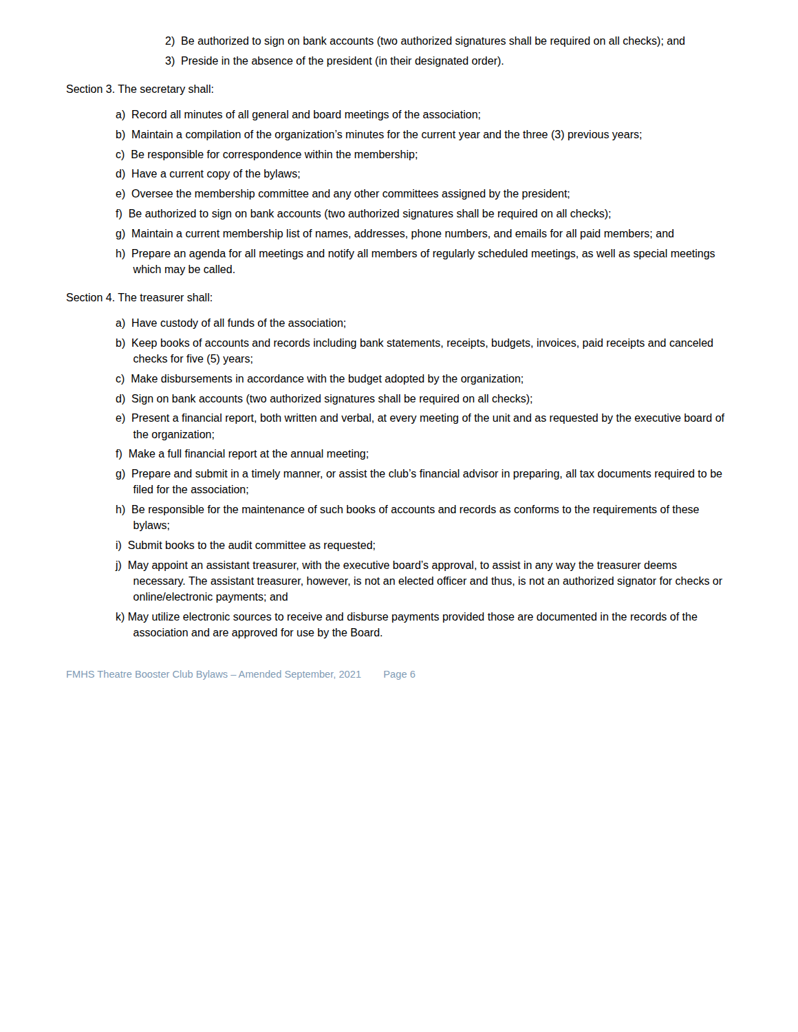2) Be authorized to sign on bank accounts (two authorized signatures shall be required on all checks); and
3) Preside in the absence of the president (in their designated order).
Section 3. The secretary shall:
a) Record all minutes of all general and board meetings of the association;
b) Maintain a compilation of the organization’s minutes for the current year and the three (3) previous years;
c) Be responsible for correspondence within the membership;
d) Have a current copy of the bylaws;
e) Oversee the membership committee and any other committees assigned by the president;
f) Be authorized to sign on bank accounts (two authorized signatures shall be required on all checks);
g) Maintain a current membership list of names, addresses, phone numbers, and emails for all paid members; and
h) Prepare an agenda for all meetings and notify all members of regularly scheduled meetings, as well as special meetings which may be called.
Section 4. The treasurer shall:
a) Have custody of all funds of the association;
b) Keep books of accounts and records including bank statements, receipts, budgets, invoices, paid receipts and canceled checks for five (5) years;
c) Make disbursements in accordance with the budget adopted by the organization;
d) Sign on bank accounts (two authorized signatures shall be required on all checks);
e) Present a financial report, both written and verbal, at every meeting of the unit and as requested by the executive board of the organization;
f) Make a full financial report at the annual meeting;
g) Prepare and submit in a timely manner, or assist the club’s financial advisor in preparing, all tax documents required to be filed for the association;
h) Be responsible for the maintenance of such books of accounts and records as conforms to the requirements of these bylaws;
i) Submit books to the audit committee as requested;
j) May appoint an assistant treasurer, with the executive board’s approval, to assist in any way the treasurer deems necessary. The assistant treasurer, however, is not an elected officer and thus, is not an authorized signator for checks or online/electronic payments; and
k) May utilize electronic sources to receive and disburse payments provided those are documented in the records of the association and are approved for use by the Board.
FMHS Theatre Booster Club Bylaws – Amended September, 2021Page 6